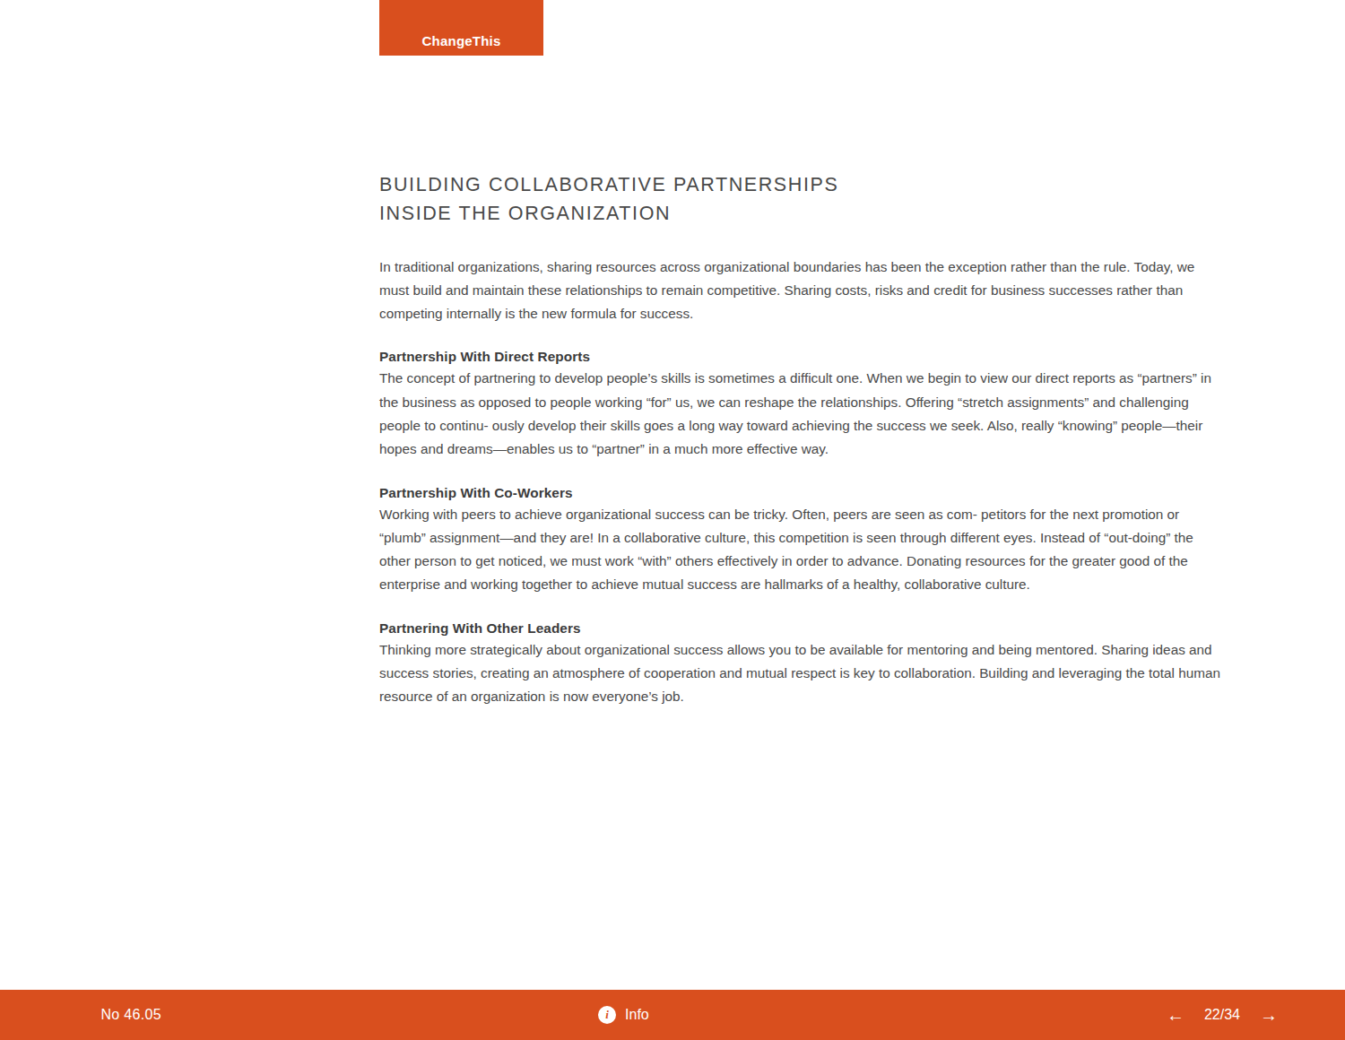ChangeThis
Building Collaborative Partnerships
Inside the Organization
In traditional organizations, sharing resources across organizational boundaries has been the exception rather than the rule. Today, we must build and maintain these relationships to remain competitive. Sharing costs, risks and credit for business successes rather than competing internally is the new formula for success.
Partnership With Direct Reports
The concept of partnering to develop people’s skills is sometimes a difficult one. When we begin to view our direct reports as “partners” in the business as opposed to people working “for” us, we can reshape the relationships. Offering “stretch assignments” and challenging people to continu- ously develop their skills goes a long way toward achieving the success we seek. Also, really “knowing” people—their hopes and dreams—enables us to “partner” in a much more effective way.
Partnership With Co-Workers
Working with peers to achieve organizational success can be tricky. Often, peers are seen as com- petitors for the next promotion or “plumb” assignment—and they are! In a collaborative culture, this competition is seen through different eyes. Instead of “out-doing” the other person to get noticed, we must work “with” others effectively in order to advance. Donating resources for the greater good of the enterprise and working together to achieve mutual success are hallmarks of a healthy, collaborative culture.
Partnering With Other Leaders
Thinking more strategically about organizational success allows you to be available for mentoring and being mentored. Sharing ideas and success stories, creating an atmosphere of cooperation and mutual respect is key to collaboration. Building and leveraging the total human resource of an organization is now everyone’s job.
No 46.05
i Info
← 22/34 →